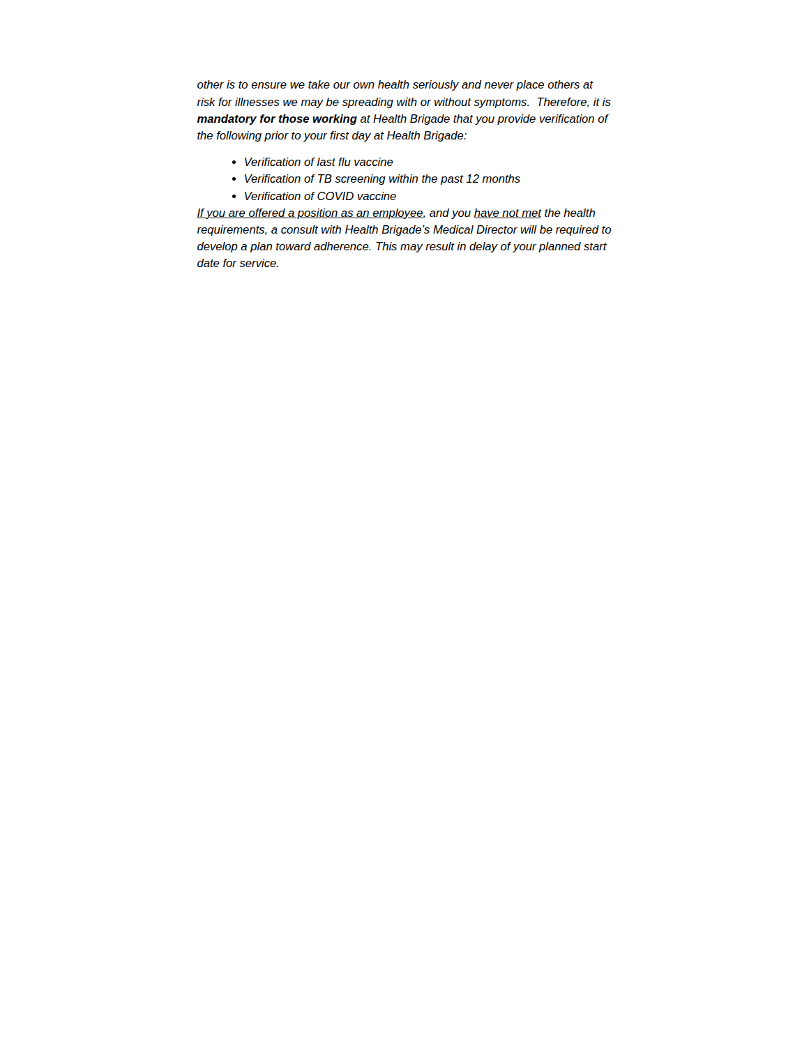other is to ensure we take our own health seriously and never place others at risk for illnesses we may be spreading with or without symptoms. Therefore, it is mandatory for those working at Health Brigade that you provide verification of the following prior to your first day at Health Brigade:
Verification of last flu vaccine
Verification of TB screening within the past 12 months
Verification of COVID vaccine
If you are offered a position as an employee, and you have not met the health requirements, a consult with Health Brigade’s Medical Director will be required to develop a plan toward adherence. This may result in delay of your planned start date for service.